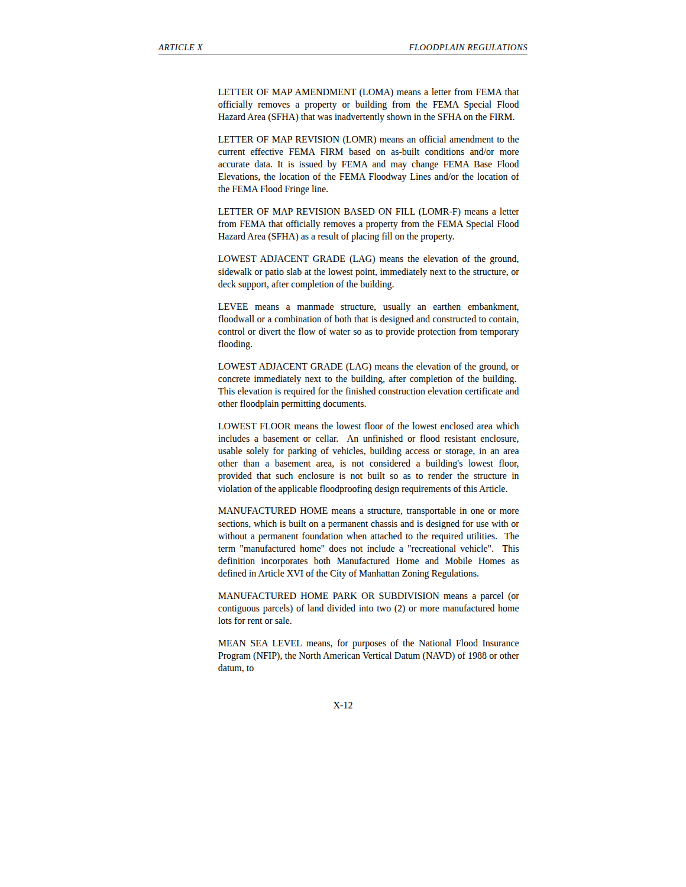ARTICLE X FLOODPLAIN REGULATIONS
LETTER OF MAP AMENDMENT (LOMA) means a letter from FEMA that officially removes a property or building from the FEMA Special Flood Hazard Area (SFHA) that was inadvertently shown in the SFHA on the FIRM.
LETTER OF MAP REVISION (LOMR) means an official amendment to the current effective FEMA FIRM based on as-built conditions and/or more accurate data. It is issued by FEMA and may change FEMA Base Flood Elevations, the location of the FEMA Floodway Lines and/or the location of the FEMA Flood Fringe line.
LETTER OF MAP REVISION BASED ON FILL (LOMR-F) means a letter from FEMA that officially removes a property from the FEMA Special Flood Hazard Area (SFHA) as a result of placing fill on the property.
LOWEST ADJACENT GRADE (LAG) means the elevation of the ground, sidewalk or patio slab at the lowest point, immediately next to the structure, or deck support, after completion of the building.
LEVEE means a manmade structure, usually an earthen embankment, floodwall or a combination of both that is designed and constructed to contain, control or divert the flow of water so as to provide protection from temporary flooding.
LOWEST ADJACENT GRADE (LAG) means the elevation of the ground, or concrete immediately next to the building, after completion of the building. This elevation is required for the finished construction elevation certificate and other floodplain permitting documents.
LOWEST FLOOR means the lowest floor of the lowest enclosed area which includes a basement or cellar. An unfinished or flood resistant enclosure, usable solely for parking of vehicles, building access or storage, in an area other than a basement area, is not considered a building's lowest floor, provided that such enclosure is not built so as to render the structure in violation of the applicable floodproofing design requirements of this Article.
MANUFACTURED HOME means a structure, transportable in one or more sections, which is built on a permanent chassis and is designed for use with or without a permanent foundation when attached to the required utilities. The term "manufactured home" does not include a "recreational vehicle". This definition incorporates both Manufactured Home and Mobile Homes as defined in Article XVI of the City of Manhattan Zoning Regulations.
MANUFACTURED HOME PARK OR SUBDIVISION means a parcel (or contiguous parcels) of land divided into two (2) or more manufactured home lots for rent or sale.
MEAN SEA LEVEL means, for purposes of the National Flood Insurance Program (NFIP), the North American Vertical Datum (NAVD) of 1988 or other datum, to
X-12